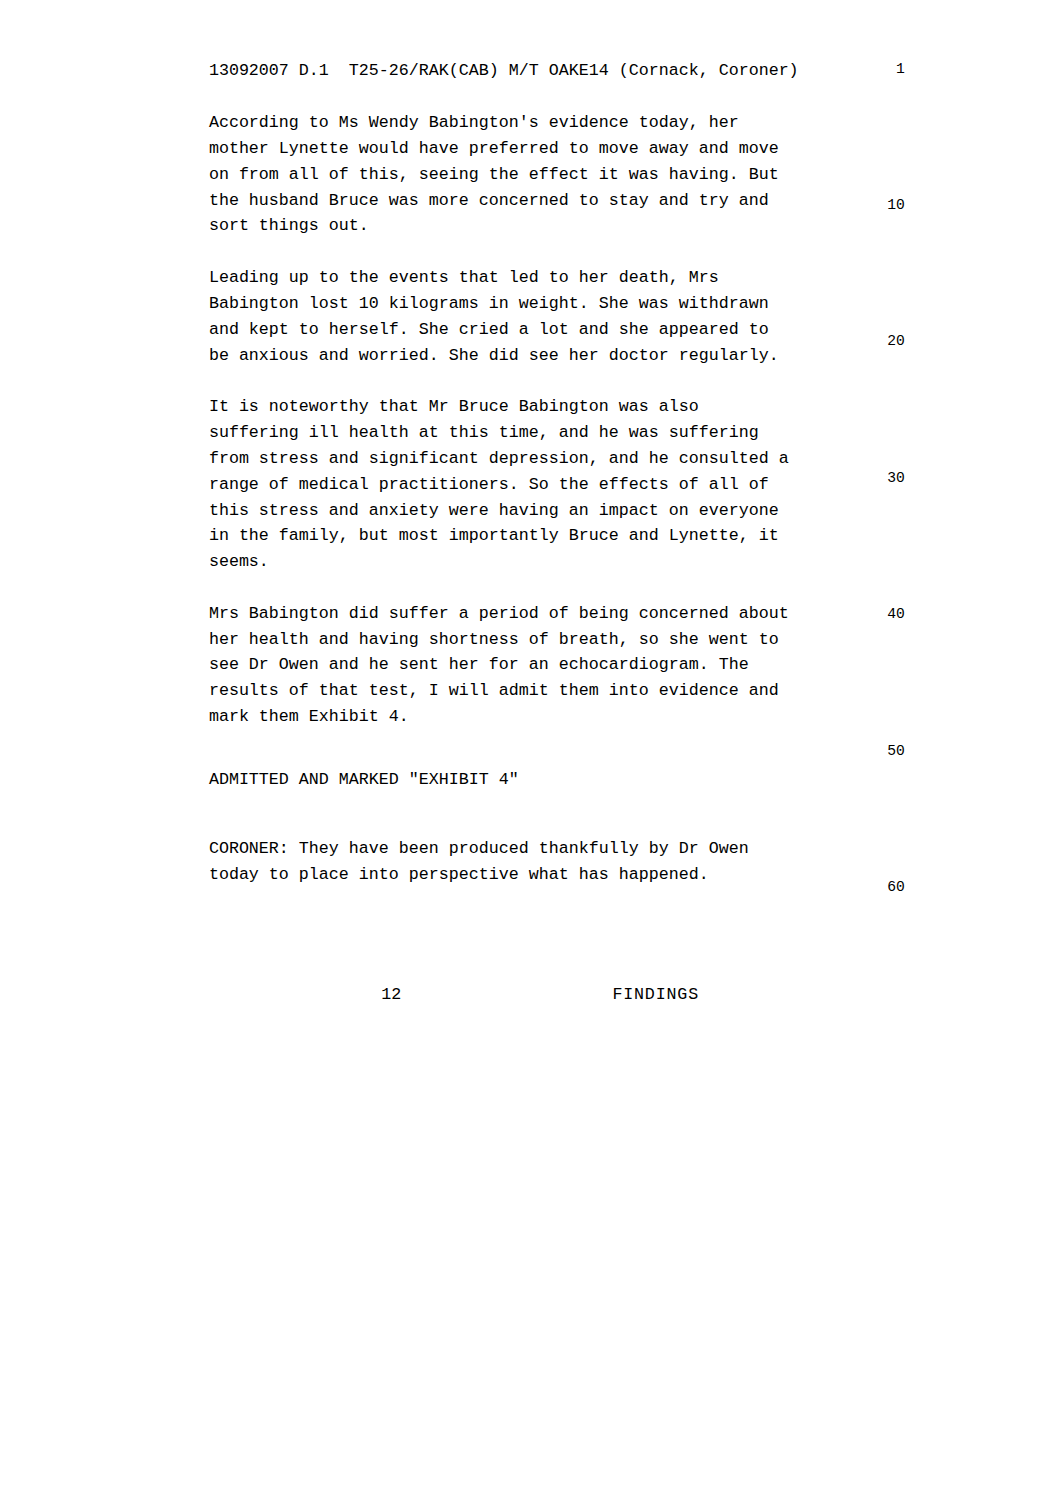13092007 D.1 T25-26/RAK(CAB) M/T OAKE14 (Cornack, Coroner)
According to Ms Wendy Babington's evidence today, her mother Lynette would have preferred to move away and move on from all of this, seeing the effect it was having. But the husband Bruce was more concerned to stay and try and sort things out.
Leading up to the events that led to her death, Mrs Babington lost 10 kilograms in weight. She was withdrawn and kept to herself. She cried a lot and she appeared to be anxious and worried. She did see her doctor regularly.
It is noteworthy that Mr Bruce Babington was also suffering ill health at this time, and he was suffering from stress and significant depression, and he consulted a range of medical practitioners. So the effects of all of this stress and anxiety were having an impact on everyone in the family, but most importantly Bruce and Lynette, it seems.
Mrs Babington did suffer a period of being concerned about her health and having shortness of breath, so she went to see Dr Owen and he sent her for an echocardiogram. The results of that test, I will admit them into evidence and mark them Exhibit 4.
ADMITTED AND MARKED "EXHIBIT 4"
CORONER: They have been produced thankfully by Dr Owen today to place into perspective what has happened.
1 10 20 30 40 50 60
12 FINDINGS